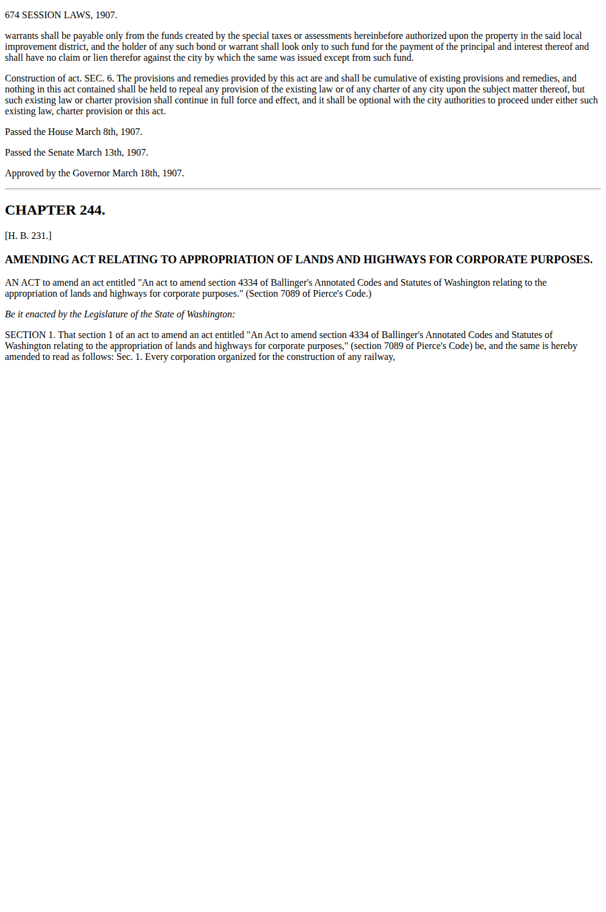674 SESSION LAWS, 1907.
warrants shall be payable only from the funds created by the special taxes or assessments hereinbefore authorized upon the property in the said local improvement district, and the holder of any such bond or warrant shall look only to such fund for the payment of the principal and interest thereof and shall have no claim or lien therefor against the city by which the same was issued except from such fund.
Construction of act. SEC. 6. The provisions and remedies provided by this act are and shall be cumulative of existing provisions and remedies, and nothing in this act contained shall be held to repeal any provision of the existing law or of any charter of any city upon the subject matter thereof, but such existing law or charter provision shall continue in full force and effect, and it shall be optional with the city authorities to proceed under either such existing law, charter provision or this act.
Passed the House March 8th, 1907.
Passed the Senate March 13th, 1907.
Approved by the Governor March 18th, 1907.
CHAPTER 244.
[H. B. 231.]
AMENDING ACT RELATING TO APPROPRIATION OF LANDS AND HIGHWAYS FOR CORPORATE PURPOSES.
AN ACT to amend an act entitled "An act to amend section 4334 of Ballinger's Annotated Codes and Statutes of Washington relating to the appropriation of lands and highways for corporate purposes." (Section 7089 of Pierce's Code.)
Be it enacted by the Legislature of the State of Washington:
SECTION 1. That section 1 of an act to amend an act entitled "An Act to amend section 4334 of Ballinger's Annotated Codes and Statutes of Washington relating to the appropriation of lands and highways for corporate purposes," (section 7089 of Pierce's Code) be, and the same is hereby amended to read as follows: Sec. 1. Every corporation organized for the construction of any railway,